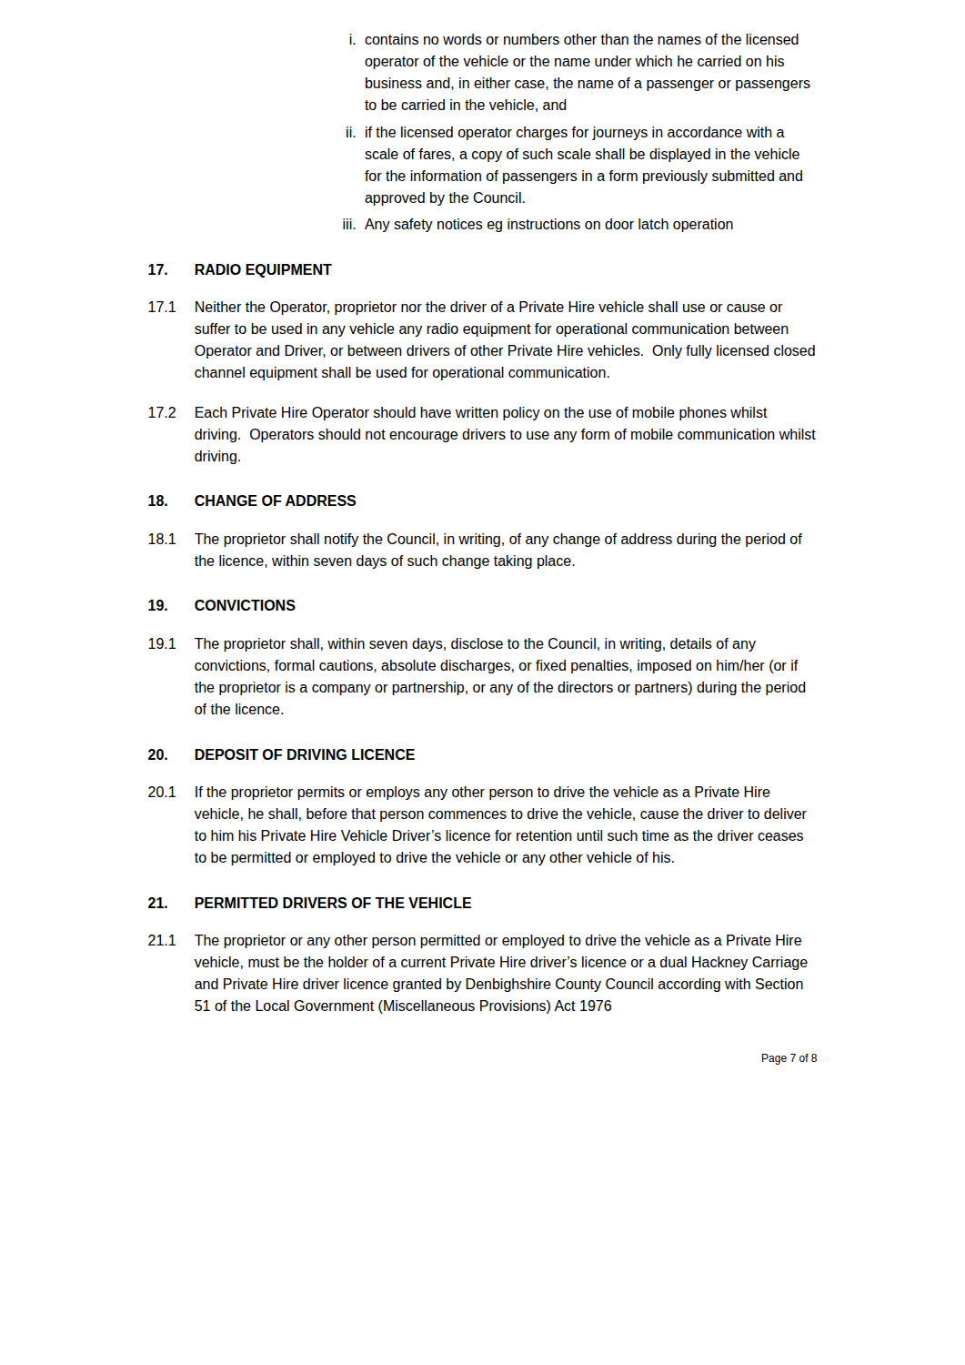contains no words or numbers other than the names of the licensed operator of the vehicle or the name under which he carried on his business and, in either case, the name of a passenger or passengers to be carried in the vehicle, and
if the licensed operator charges for journeys in accordance with a scale of fares, a copy of such scale shall be displayed in the vehicle for the information of passengers in a form previously submitted and approved by the Council.
Any safety notices eg instructions on door latch operation
17. Radio equipment
17.1
Neither the Operator, proprietor nor the driver of a Private Hire vehicle shall use or cause or suffer to be used in any vehicle any radio equipment for operational communication between Operator and Driver, or between drivers of other Private Hire vehicles. Only fully licensed closed channel equipment shall be used for operational communication.
17.2
Each Private Hire Operator should have written policy on the use of mobile phones whilst driving. Operators should not encourage drivers to use any form of mobile communication whilst driving.
18. Change of address
18.1
The proprietor shall notify the Council, in writing, of any change of address during the period of the licence, within seven days of such change taking place.
19. Convictions
19.1
The proprietor shall, within seven days, disclose to the Council, in writing, details of any convictions, formal cautions, absolute discharges, or fixed penalties, imposed on him/her (or if the proprietor is a company or partnership, or any of the directors or partners) during the period of the licence.
20. Deposit of driving licence
20.1
If the proprietor permits or employs any other person to drive the vehicle as a Private Hire vehicle, he shall, before that person commences to drive the vehicle, cause the driver to deliver to him his Private Hire Vehicle Driver’s licence for retention until such time as the driver ceases to be permitted or employed to drive the vehicle or any other vehicle of his.
21. Permitted drivers of the vehicle
21.1
The proprietor or any other person permitted or employed to drive the vehicle as a Private Hire vehicle, must be the holder of a current Private Hire driver’s licence or a dual Hackney Carriage and Private Hire driver licence granted by Denbighshire County Council according with Section 51 of the Local Government (Miscellaneous Provisions) Act 1976
Page 7 of 8